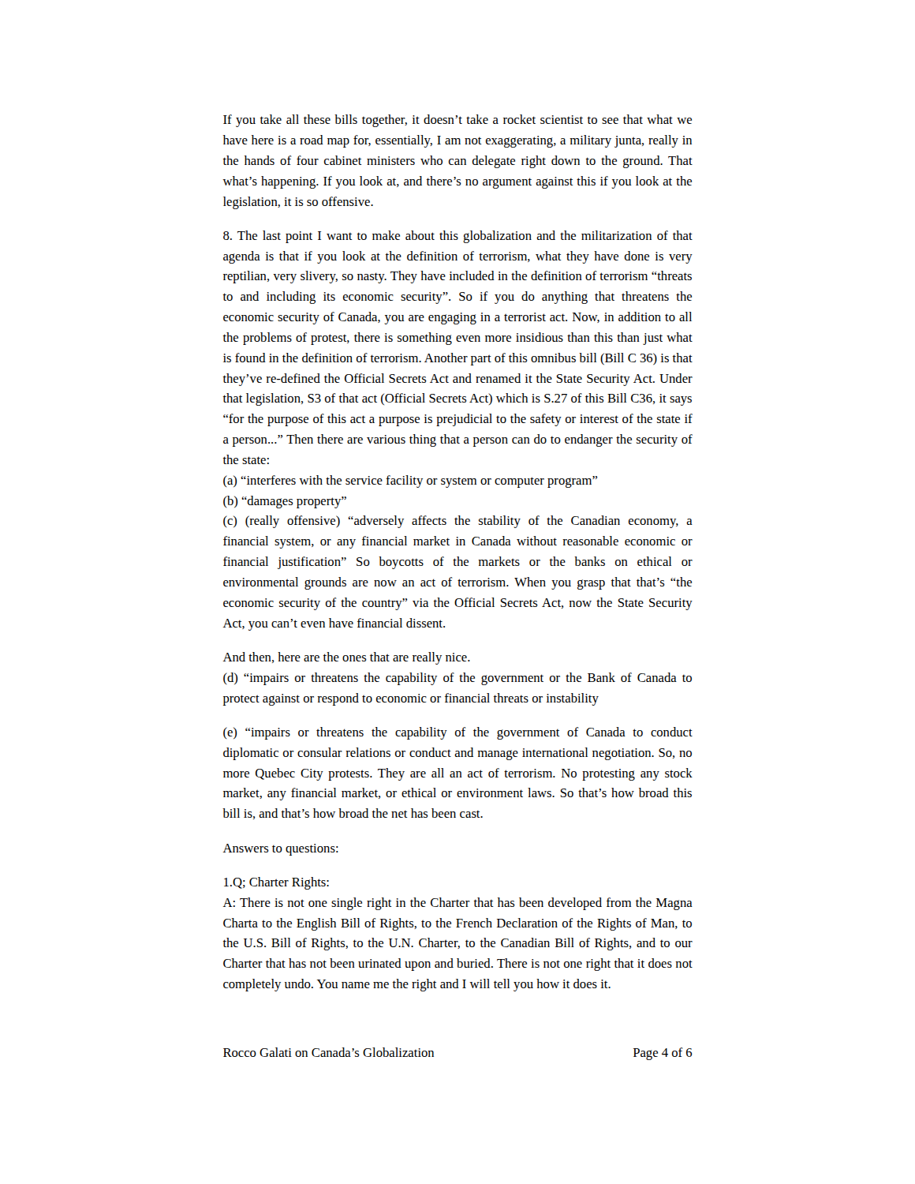If you take all these bills together, it doesn’t take a rocket scientist to see that what we have here is a road map for, essentially, I am not exaggerating, a military junta, really in the hands of four cabinet ministers who can delegate right down to the ground. That what’s happening. If you look at, and there’s no argument against this if you look at the legislation, it is so offensive.
8. The last point I want to make about this globalization and the militarization of that agenda is that if you look at the definition of terrorism, what they have done is very reptilian, very slivery, so nasty. They have included in the definition of terrorism “threats to and including its economic security”. So if you do anything that threatens the economic security of Canada, you are engaging in a terrorist act. Now, in addition to all the problems of protest, there is something even more insidious than this than just what is found in the definition of terrorism. Another part of this omnibus bill (Bill C 36) is that they’ve re-defined the Official Secrets Act and renamed it the State Security Act. Under that legislation, S3 of that act (Official Secrets Act) which is S.27 of this Bill C36, it says “for the purpose of this act a purpose is prejudicial to the safety or interest of the state if a person...” Then there are various thing that a person can do to endanger the security of the state:
(a) “interferes with the service facility or system or computer program”
(b) “damages property”
(c) (really offensive) “adversely affects the stability of the Canadian economy, a financial system, or any financial market in Canada without reasonable economic or financial justification” So boycotts of the markets or the banks on ethical or environmental grounds are now an act of terrorism. When you grasp that that’s “the economic security of the country” via the Official Secrets Act, now the State Security Act, you can’t even have financial dissent.
And then, here are the ones that are really nice.
(d) “impairs or threatens the capability of the government or the Bank of Canada to protect against or respond to economic or financial threats or instability
(e) “impairs or threatens the capability of the government of Canada to conduct diplomatic or consular relations or conduct and manage international negotiation. So, no more Quebec City protests. They are all an act of terrorism. No protesting any stock market, any financial market, or ethical or environment laws. So that’s how broad this bill is, and that’s how broad the net has been cast.
Answers to questions:
1.Q; Charter Rights:
A: There is not one single right in the Charter that has been developed from the Magna Charta to the English Bill of Rights, to the French Declaration of the Rights of Man, to the U.S. Bill of Rights, to the U.N. Charter, to the Canadian Bill of Rights, and to our Charter that has not been urinated upon and buried. There is not one right that it does not completely undo. You name me the right and I will tell you how it does it.
Rocco Galati on Canada’s Globalization
Page 4 of 6